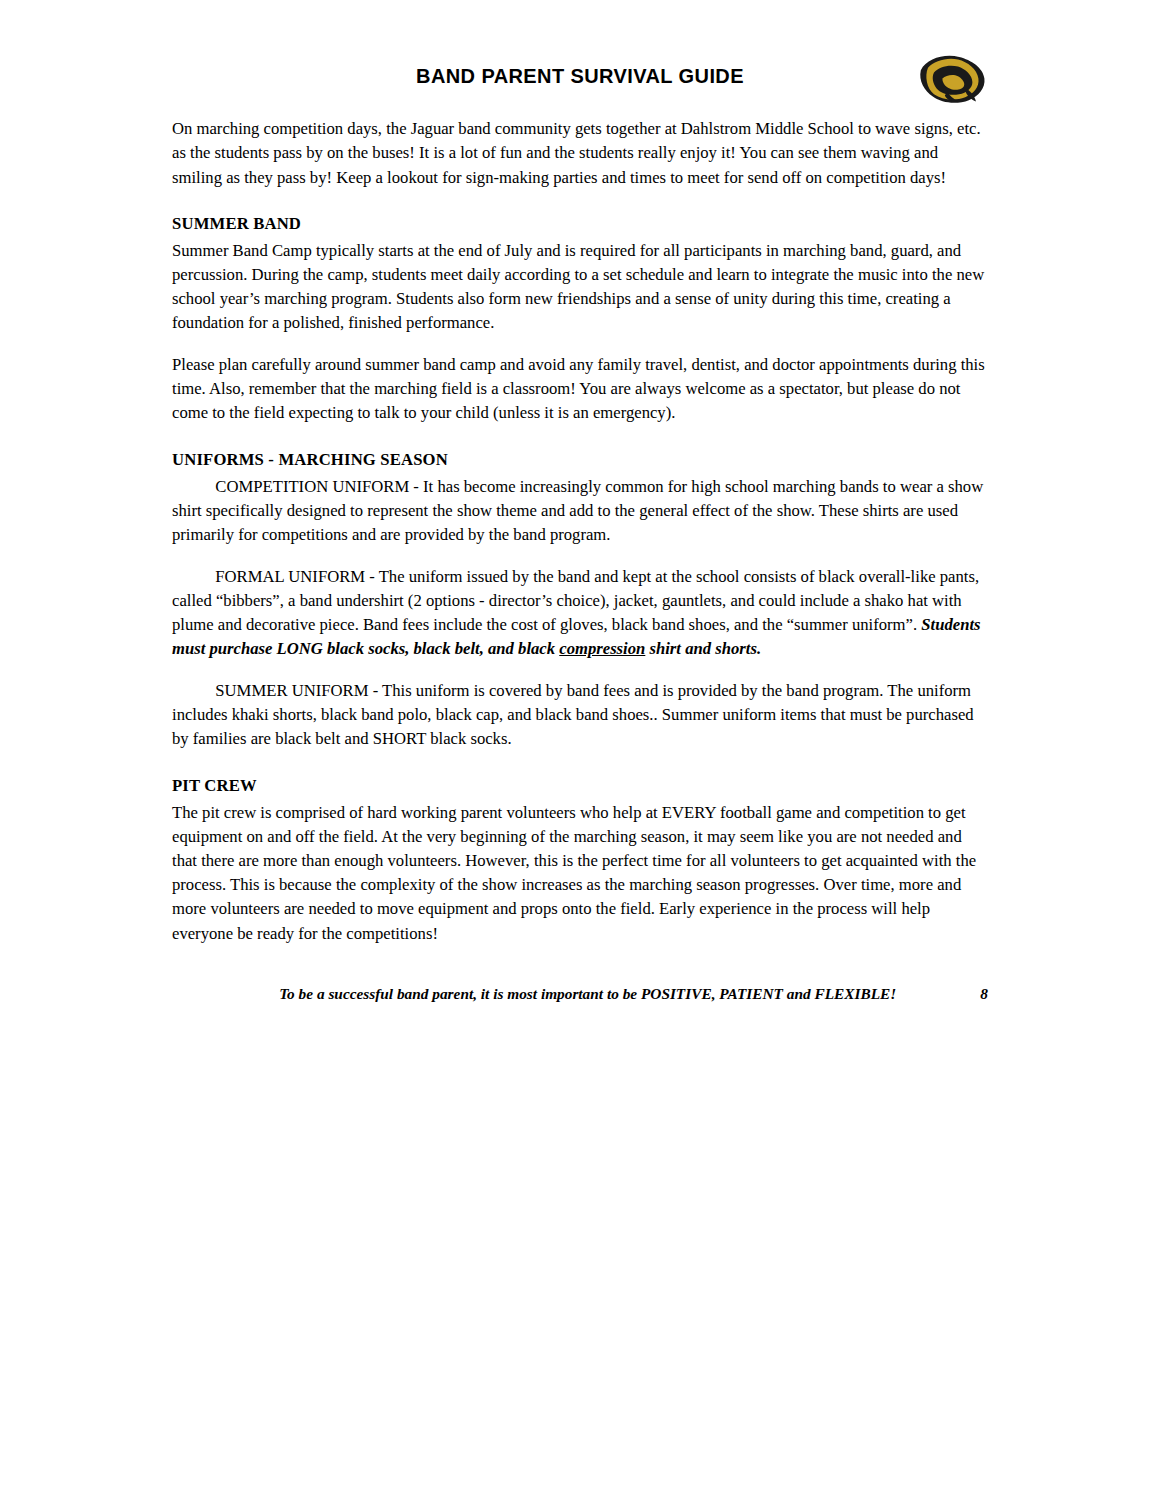BAND PARENT SURVIVAL GUIDE
On marching competition days, the Jaguar band community gets together at Dahlstrom Middle School to wave signs, etc. as the students pass by on the buses! It is a lot of fun and the students really enjoy it! You can see them waving and smiling as they pass by! Keep a lookout for sign-making parties and times to meet for send off on competition days!
SUMMER BAND
Summer Band Camp typically starts at the end of July and is required for all participants in marching band, guard, and percussion. During the camp, students meet daily according to a set schedule and learn to integrate the music into the new school year’s marching program. Students also form new friendships and a sense of unity during this time, creating a foundation for a polished, finished performance.
Please plan carefully around summer band camp and avoid any family travel, dentist, and doctor appointments during this time. Also, remember that the marching field is a classroom! You are always welcome as a spectator, but please do not come to the field expecting to talk to your child (unless it is an emergency).
UNIFORMS - MARCHING SEASON
COMPETITION UNIFORM - It has become increasingly common for high school marching bands to wear a show shirt specifically designed to represent the show theme and add to the general effect of the show. These shirts are used primarily for competitions and are provided by the band program.
FORMAL UNIFORM - The uniform issued by the band and kept at the school consists of black overall-like pants, called “bibbers”, a band undershirt (2 options - director’s choice), jacket, gauntlets, and could include a shako hat with plume and decorative piece. Band fees include the cost of gloves, black band shoes, and the “summer uniform”. Students must purchase LONG black socks, black belt, and black compression shirt and shorts.
SUMMER UNIFORM - This uniform is covered by band fees and is provided by the band program. The uniform includes khaki shorts, black band polo, black cap, and black band shoes.. Summer uniform items that must be purchased by families are black belt and SHORT black socks.
PIT CREW
The pit crew is comprised of hard working parent volunteers who help at EVERY football game and competition to get equipment on and off the field. At the very beginning of the marching season, it may seem like you are not needed and that there are more than enough volunteers. However, this is the perfect time for all volunteers to get acquainted with the process. This is because the complexity of the show increases as the marching season progresses. Over time, more and more volunteers are needed to move equipment and props onto the field. Early experience in the process will help everyone be ready for the competitions!
To be a successful band parent, it is most important to be POSITIVE, PATIENT and FLEXIBLE! 8